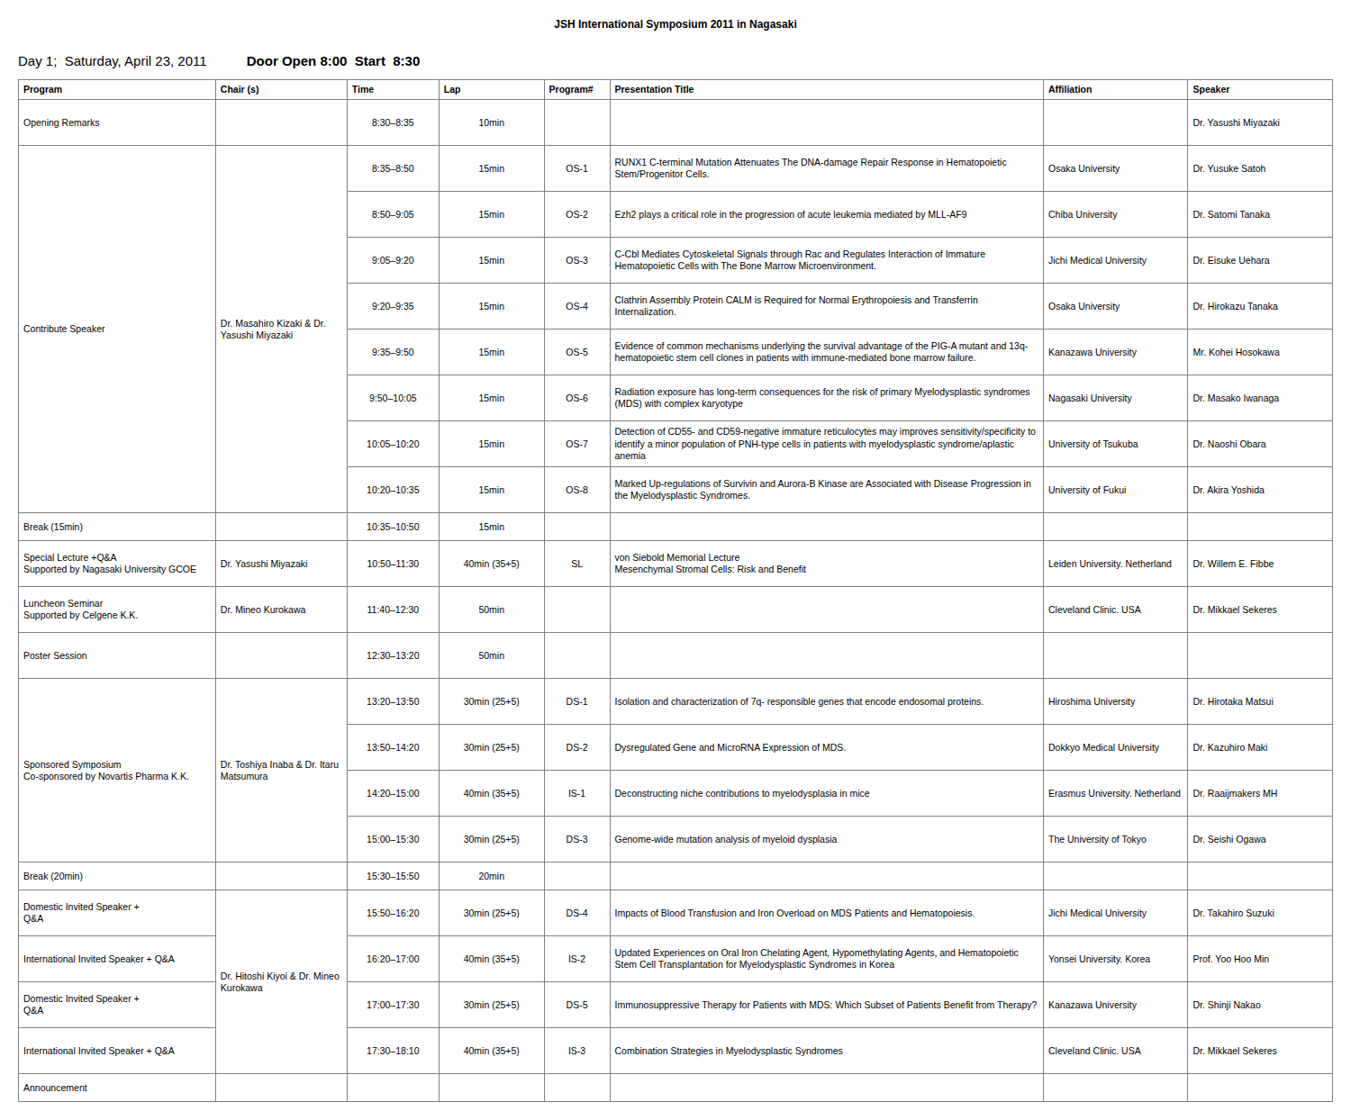JSH International Symposium 2011 in Nagasaki
Day 1; Saturday, April 23, 2011 Door Open 8:00 Start 8:30
| Program | Chair (s) | Time | Lap | Program# | Presentation Title | Affiliation | Speaker |
| --- | --- | --- | --- | --- | --- | --- | --- |
| Opening Remarks | | 8:30–8:35 | 10min | | | | Dr. Yasushi Miyazaki |
| Contribute Speaker | Dr. Masahiro Kizaki & Dr. Yasushi Miyazaki | 8:35–8:50 | 15min | OS-1 | RUNX1 C-terminal Mutation Attenuates The DNA-damage Repair Response in Hematopoietic Stem/Progenitor Cells. | Osaka University | Dr. Yusuke Satoh |
| 8:50–9:05 | 15min | OS-2 | Ezh2 plays a critical role in the progression of acute leukemia mediated by MLL-AF9 | Chiba University | Dr. Satomi Tanaka |
| 9:05–9:20 | 15min | OS-3 | C-Cbl Mediates Cytoskeletal Signals through Rac and Regulates Interaction of Immature Hematopoietic Cells with The Bone Marrow Microenvironment. | Jichi Medical University | Dr. Eisuke Uehara |
| 9:20–9:35 | 15min | OS-4 | Clathrin Assembly Protein CALM is Required for Normal Erythropoiesis and Transferrin Internalization. | Osaka University | Dr. Hirokazu Tanaka |
| 9:35–9:50 | 15min | OS-5 | Evidence of common mechanisms underlying the survival advantage of the PIG-A mutant and 13q- hematopoietic stem cell clones in patients with immune-mediated bone marrow failure. | Kanazawa University | Mr. Kohei Hosokawa |
| 9:50–10:05 | 15min | OS-6 | Radiation exposure has long-term consequences for the risk of primary Myelodysplastic syndromes (MDS) with complex karyotype | Nagasaki University | Dr. Masako Iwanaga |
| 10:05–10:20 | 15min | OS-7 | Detection of CD55- and CD59-negative immature reticulocytes may improves sensitivity/specificity to identify a minor population of PNH-type cells in patients with myelodysplastic syndrome/aplastic anemia | University of Tsukuba | Dr. Naoshi Obara |
| 10:20–10:35 | 15min | OS-8 | Marked Up-regulations of Survivin and Aurora-B Kinase are Associated with Disease Progression in the Myelodysplastic Syndromes. | University of Fukui | Dr. Akira Yoshida |
| Break (15min) | | 10:35–10:50 | 15min | | | | |
| Special Lecture +Q&A Supported by Nagasaki University GCOE | Dr. Yasushi Miyazaki | 10:50–11:30 | 40min (35+5) | SL | von Siebold Memorial Lecture Mesenchymal Stromal Cells: Risk and Benefit | Leiden University. Netherland | Dr. Willem E. Fibbe |
| Luncheon Seminar Supported by Celgene K.K. | Dr. Mineo Kurokawa | 11:40–12:30 | 50min | | | Cleveland Clinic. USA | Dr. Mikkael Sekeres |
| Poster Session | | 12:30–13:20 | 50min | | | | |
| Sponsored Symposium Co-sponsored by Novartis Pharma K.K. | Dr. Toshiya Inaba & Dr. Itaru Matsumura | 13:20–13:50 | 30min (25+5) | DS-1 | Isolation and characterization of 7q- responsible genes that encode endosomal proteins. | Hiroshima University | Dr. Hirotaka Matsui |
| 13:50–14:20 | 30min (25+5) | DS-2 | Dysregulated Gene and MicroRNA Expression of MDS. | Dokkyo Medical University | Dr. Kazuhiro Maki |
| 14:20–15:00 | 40min (35+5) | IS-1 | Deconstructing niche contributions to myelodysplasia in mice | Erasmus University. Netherland | Dr. Raaijmakers MH |
| 15:00–15:30 | 30min (25+5) | DS-3 | Genome-wide mutation analysis of myeloid dysplasia | The University of Tokyo | Dr. Seishi Ogawa |
| Break (20min) | | 15:30–15:50 | 20min | | | | |
| Domestic Invited Speaker + Q&A | Dr. Hitoshi Kiyoi & Dr. Mineo Kurokawa | 15:50–16:20 | 30min (25+5) | DS-4 | Impacts of Blood Transfusion and Iron Overload on MDS Patients and Hematopoiesis. | Jichi Medical University | Dr. Takahiro Suzuki |
| International Invited Speaker + Q&A | 16:20–17:00 | 40min (35+5) | IS-2 | Updated Experiences on Oral Iron Chelating Agent, Hypomethylating Agents, and Hematopoietic Stem Cell Transplantation for Myelodysplastic Syndromes in Korea | Yonsei University. Korea | Prof. Yoo Hoo Min |
| Domestic Invited Speaker + Q&A | 17:00–17:30 | 30min (25+5) | DS-5 | Immunosuppressive Therapy for Patients with MDS: Which Subset of Patients Benefit from Therapy? | Kanazawa University | Dr. Shinji Nakao |
| International Invited Speaker + Q&A | 17:30–18:10 | 40min (35+5) | IS-3 | Combination Strategies in Myelodysplastic Syndromes | Cleveland Clinic. USA | Dr. Mikkael Sekeres |
| Announcement | | | | | | | |